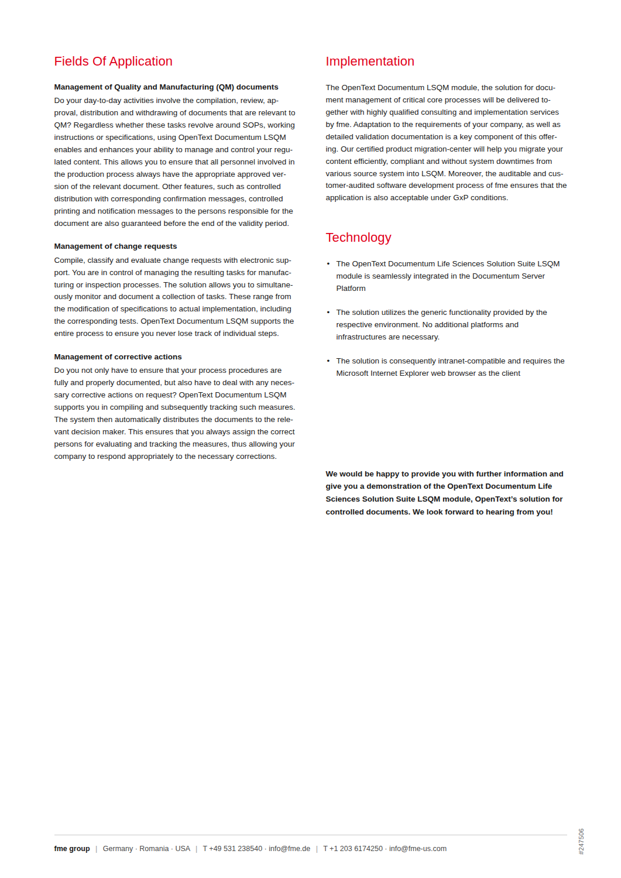Fields Of Application
Management of Quality and Manufacturing (QM) documents
Do your day-to-day activities involve the compilation, review, approval, distribution and withdrawing of documents that are relevant to QM? Regardless whether these tasks revolve around SOPs, working instructions or specifications, using OpenText Documentum LSQM enables and enhances your ability to manage and control your regulated content. This allows you to ensure that all personnel involved in the production process always have the appropriate approved version of the relevant document. Other features, such as controlled distribution with corresponding confirmation messages, controlled printing and notification messages to the persons responsible for the document are also guaranteed before the end of the validity period.
Management of change requests
Compile, classify and evaluate change requests with electronic support. You are in control of managing the resulting tasks for manufacturing or inspection processes. The solution allows you to simultaneously monitor and document a collection of tasks. These range from the modification of specifications to actual implementation, including the corresponding tests. OpenText Documentum LSQM supports the entire process to ensure you never lose track of individual steps.
Management of corrective actions
Do you not only have to ensure that your process procedures are fully and properly documented, but also have to deal with any necessary corrective actions on request? OpenText Documentum LSQM supports you in compiling and subsequently tracking such measures. The system then automatically distributes the documents to the relevant decision maker. This ensures that you always assign the correct persons for evaluating and tracking the measures, thus allowing your company to respond appropriately to the necessary corrections.
Implementation
The OpenText Documentum LSQM module, the solution for document management of critical core processes will be delivered together with highly qualified consulting and implementation services by fme. Adaptation to the requirements of your company, as well as detailed validation documentation is a key component of this offering. Our certified product migration-center will help you migrate your content efficiently, compliant and without system downtimes from various source system into LSQM. Moreover, the auditable and customer-audited software development process of fme ensures that the application is also acceptable under GxP conditions.
Technology
The OpenText Documentum Life Sciences Solution Suite LSQM module is seamlessly integrated in the Documentum Server Platform
The solution utilizes the generic functionality provided by the respective environment. No additional platforms and infrastructures are necessary.
The solution is consequently intranet-compatible and requires the Microsoft Internet Explorer web browser as the client
We would be happy to provide you with further information and give you a demonstration of the OpenText Documentum Life Sciences Solution Suite LSQM module, OpenText’s solution for controlled documents. We look forward to hearing from you!
fme group | Germany · Romania · USA | T +49 531 238540 · info@fme.de | T +1 203 6174250 · info@fme-us.com #247506